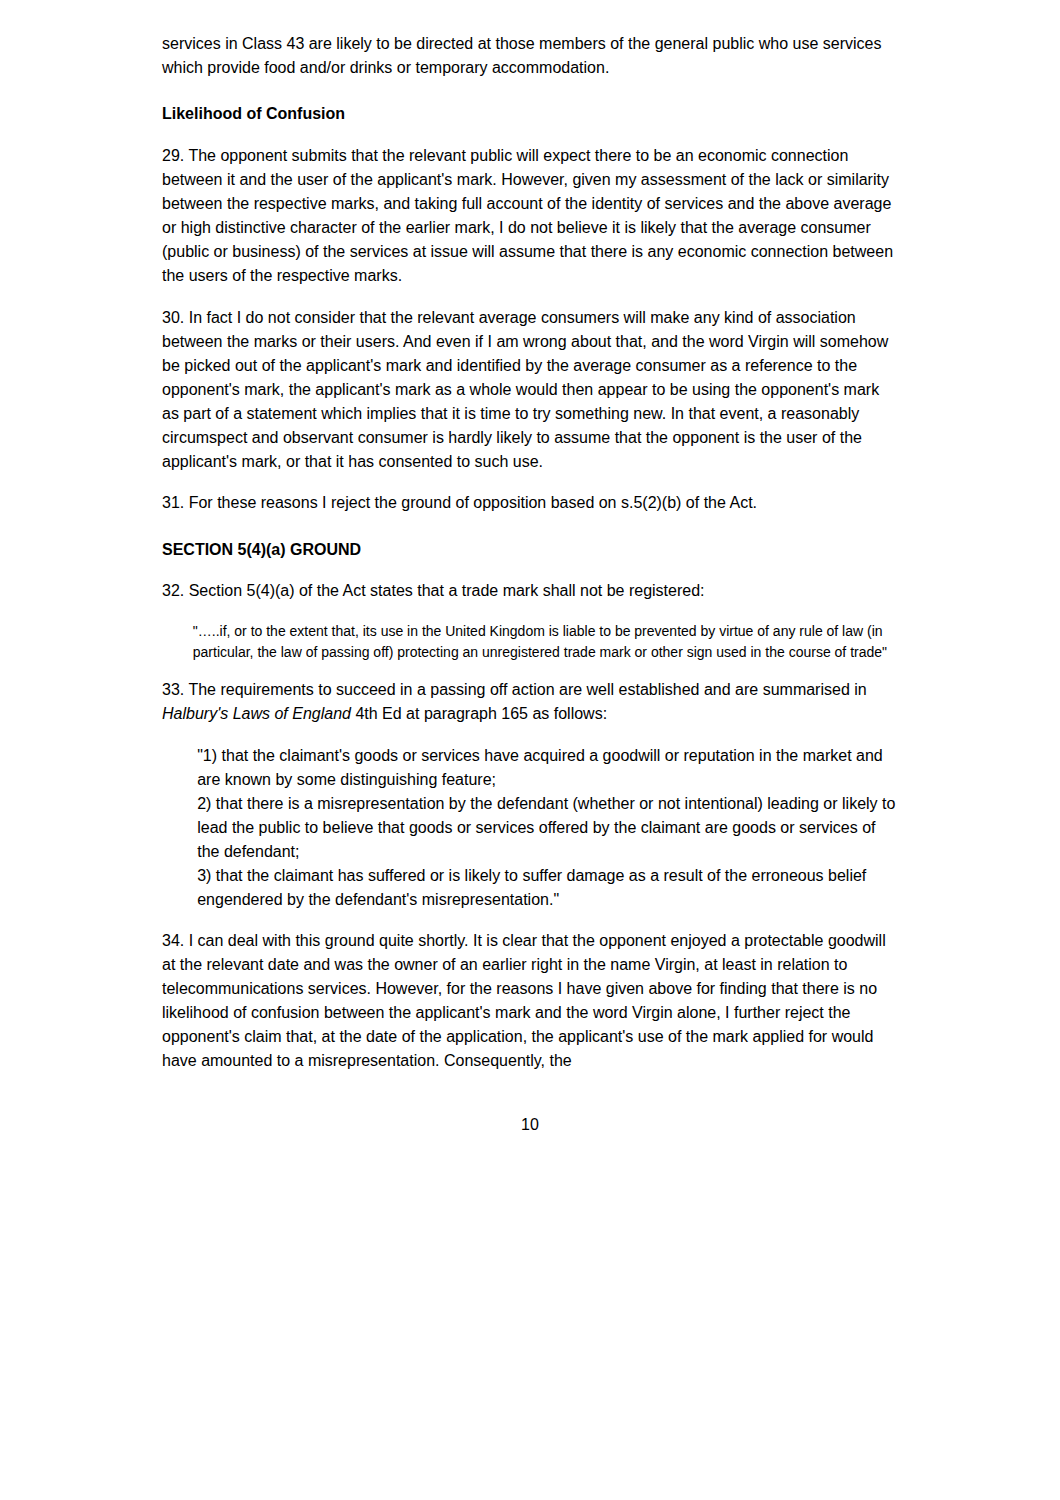services in Class 43 are likely to be directed at those members of the general public who use services which provide food and/or drinks or temporary accommodation.
Likelihood of Confusion
29. The opponent submits that the relevant public will expect there to be an economic connection between it and the user of the applicant's mark. However, given my assessment of the lack or similarity between the respective marks, and taking full account of the identity of services and the above average or high distinctive character of the earlier mark, I do not believe it is likely that the average consumer (public or business) of the services at issue will assume that there is any economic connection between the users of the respective marks.
30. In fact I do not consider that the relevant average consumers will make any kind of association between the marks or their users. And even if I am wrong about that, and the word Virgin will somehow be picked out of the applicant's mark and identified by the average consumer as a reference to the opponent's mark, the applicant's mark as a whole would then appear to be using the opponent's mark as part of a statement which implies that it is time to try something new. In that event, a reasonably circumspect and observant consumer is hardly likely to assume that the opponent is the user of the applicant's mark, or that it has consented to such use.
31. For these reasons I reject the ground of opposition based on s.5(2)(b) of the Act.
SECTION 5(4)(a) GROUND
32. Section 5(4)(a) of the Act states that a trade mark shall not be registered:
"…..if, or to the extent that, its use in the United Kingdom is liable to be prevented by virtue of any rule of law (in particular, the law of passing off) protecting an unregistered trade mark or other sign used in the course of trade"
33. The requirements to succeed in a passing off action are well established and are summarised in Halbury's Laws of England 4th Ed at paragraph 165 as follows:
"1) that the claimant's goods or services have acquired a goodwill or reputation in the market and are known by some distinguishing feature;
2) that there is a misrepresentation by the defendant (whether or not intentional) leading or likely to lead the public to believe that goods or services offered by the claimant are goods or services of the defendant;
3) that the claimant has suffered or is likely to suffer damage as a result of the erroneous belief engendered by the defendant's misrepresentation."
34. I can deal with this ground quite shortly. It is clear that the opponent enjoyed a protectable goodwill at the relevant date and was the owner of an earlier right in the name Virgin, at least in relation to telecommunications services. However, for the reasons I have given above for finding that there is no likelihood of confusion between the applicant's mark and the word Virgin alone, I further reject the opponent's claim that, at the date of the application, the applicant's use of the mark applied for would have amounted to a misrepresentation. Consequently, the
10